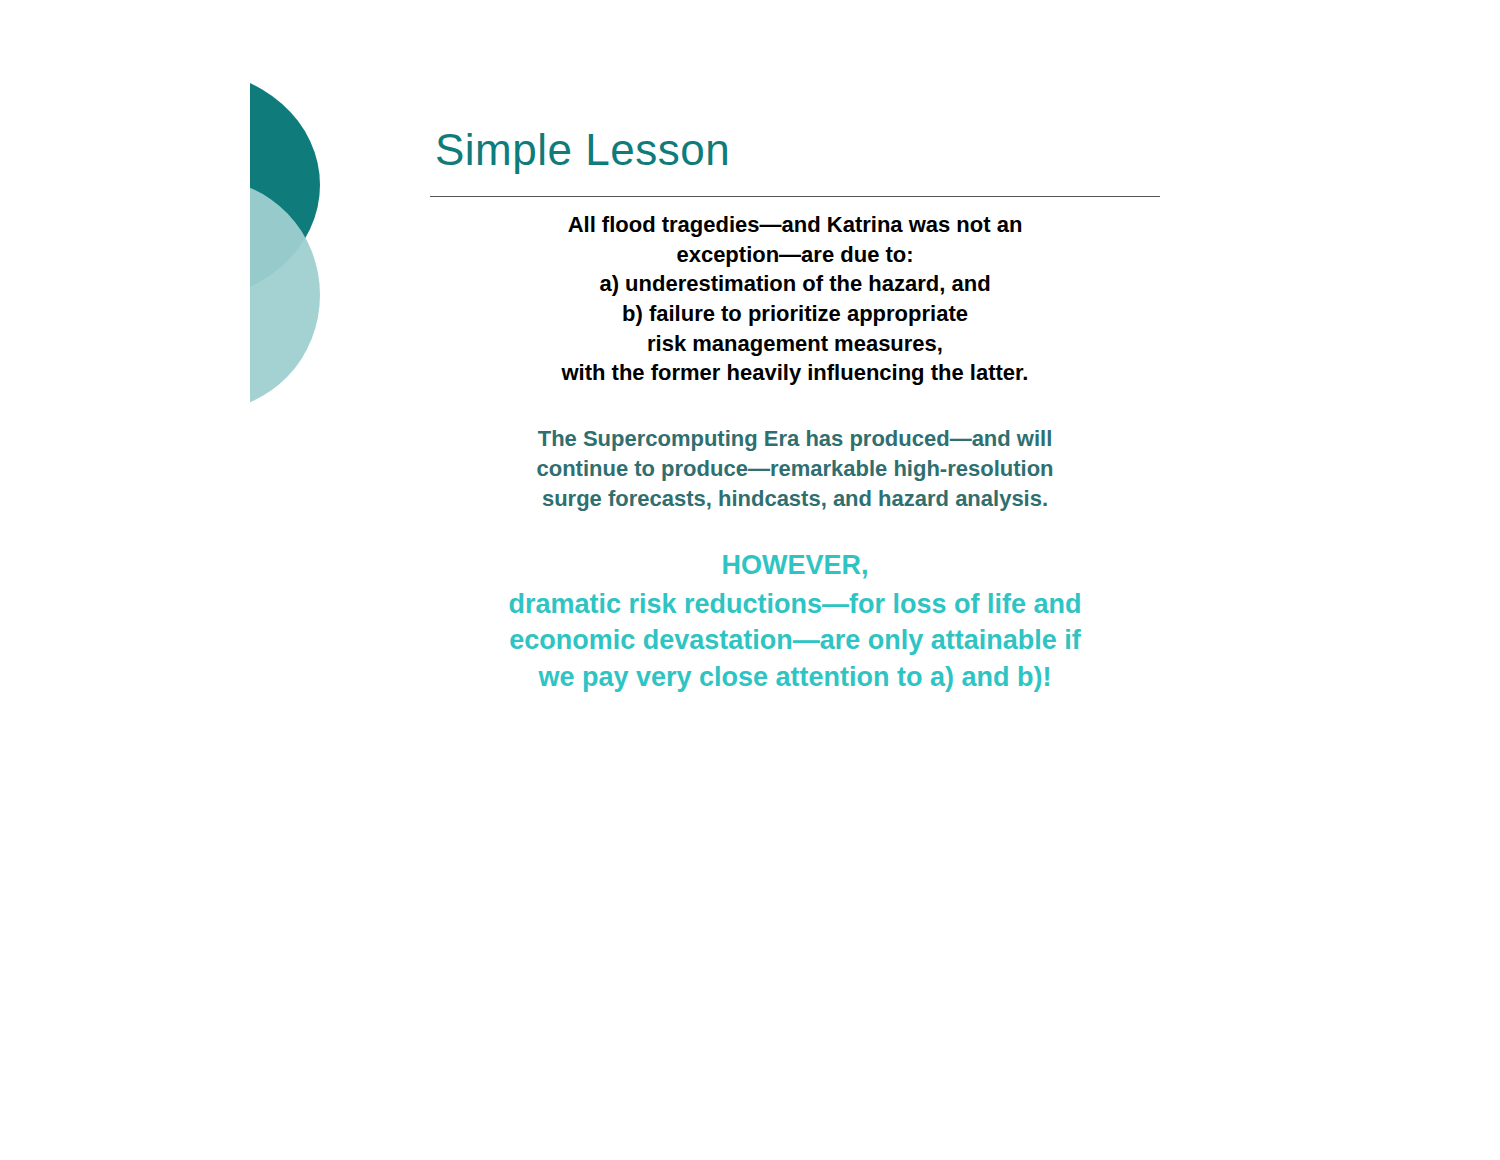Simple Lesson
All flood tragedies—and Katrina was not an
exception—are due to:
a) underestimation of the hazard, and
b) failure to prioritize appropriate
risk management measures,
with the former heavily influencing the latter.
The Supercomputing Era has produced—and will
continue to produce—remarkable high-resolution
surge forecasts, hindcasts, and hazard analysis.
HOWEVER, dramatic risk reductions—for loss of life and
economic devastation—are only attainable if
we pay very close attention to a) and b)!